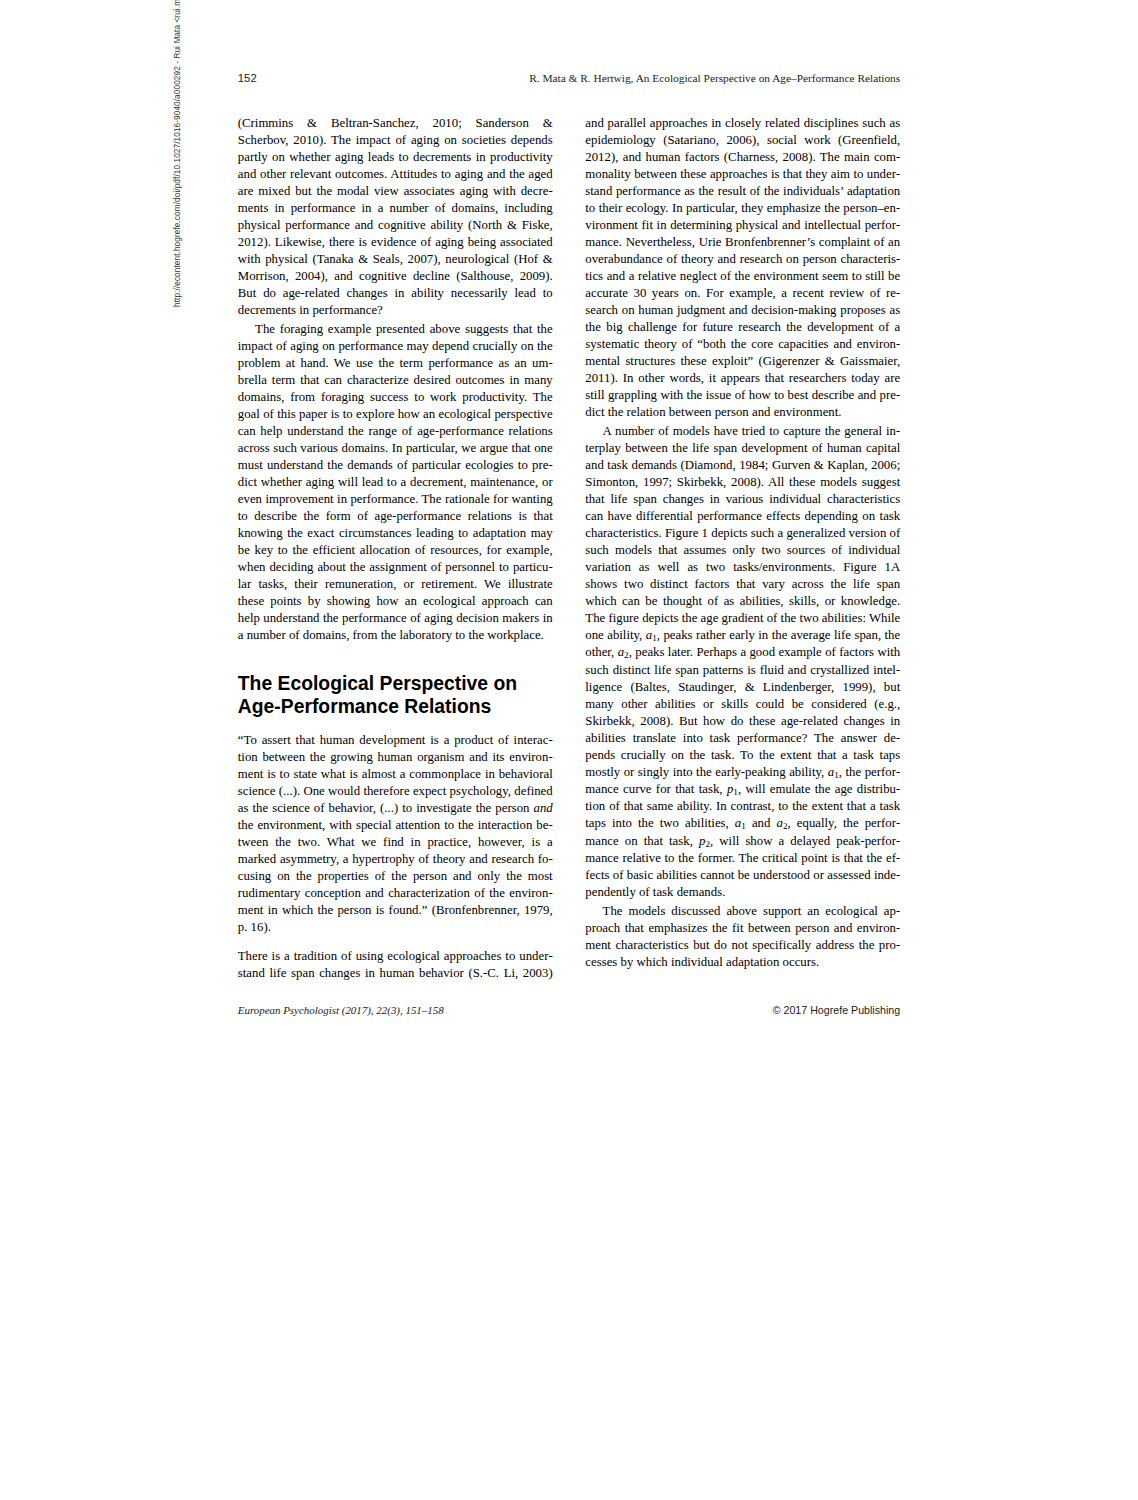http://econtent.hogrefe.com/doi/pdf/10.1027/1016-9040/a000292 - Rui Mata <rui.mata@unibas.ch> - Friday, September 08, 2017 12:11:37 AM - Universität Basel IP Address:131.152.156.88
152 R. Mata & R. Hertwig, An Ecological Perspective on Age–Performance Relations
(Crimmins & Beltran-Sanchez, 2010; Sanderson & Scherbov, 2010). The impact of aging on societies depends partly on whether aging leads to decrements in productivity and other relevant outcomes. Attitudes to aging and the aged are mixed but the modal view associates aging with decrements in performance in a number of domains, including physical performance and cognitive ability (North & Fiske, 2012). Likewise, there is evidence of aging being associated with physical (Tanaka & Seals, 2007), neurological (Hof & Morrison, 2004), and cognitive decline (Salthouse, 2009). But do age-related changes in ability necessarily lead to decrements in performance?
The foraging example presented above suggests that the impact of aging on performance may depend crucially on the problem at hand. We use the term performance as an umbrella term that can characterize desired outcomes in many domains, from foraging success to work productivity. The goal of this paper is to explore how an ecological perspective can help understand the range of age-performance relations across such various domains. In particular, we argue that one must understand the demands of particular ecologies to predict whether aging will lead to a decrement, maintenance, or even improvement in performance. The rationale for wanting to describe the form of age-performance relations is that knowing the exact circumstances leading to adaptation may be key to the efficient allocation of resources, for example, when deciding about the assignment of personnel to particular tasks, their remuneration, or retirement. We illustrate these points by showing how an ecological approach can help understand the performance of aging decision makers in a number of domains, from the laboratory to the workplace.
The Ecological Perspective on Age-Performance Relations
“To assert that human development is a product of interaction between the growing human organism and its environment is to state what is almost a commonplace in behavioral science (...). One would therefore expect psychology, defined as the science of behavior, (...) to investigate the person and the environment, with special attention to the interaction between the two. What we find in practice, however, is a marked asymmetry, a hypertrophy of theory and research focusing on the properties of the person and only the most rudimentary conception and characterization of the environment in which the person is found.” (Bronfenbrenner, 1979, p. 16).
There is a tradition of using ecological approaches to understand life span changes in human behavior (S.-C. Li, 2003) and parallel approaches in closely related disciplines such as epidemiology (Satariano, 2006), social work (Greenfield, 2012), and human factors (Charness, 2008). The main commonality between these approaches is that they aim to understand performance as the result of the individuals’ adaptation to their ecology. In particular, they emphasize the person–environment fit in determining physical and intellectual performance. Nevertheless, Urie Bronfenbrenner’s complaint of an overabundance of theory and research on person characteristics and a relative neglect of the environment seem to still be accurate 30 years on. For example, a recent review of research on human judgment and decision-making proposes as the big challenge for future research the development of a systematic theory of “both the core capacities and environmental structures these exploit” (Gigerenzer & Gaissmaier, 2011). In other words, it appears that researchers today are still grappling with the issue of how to best describe and predict the relation between person and environment.
A number of models have tried to capture the general interplay between the life span development of human capital and task demands (Diamond, 1984; Gurven & Kaplan, 2006; Simonton, 1997; Skirbekk, 2008). All these models suggest that life span changes in various individual characteristics can have differential performance effects depending on task characteristics. Figure 1 depicts such a generalized version of such models that assumes only two sources of individual variation as well as two tasks/environments. Figure 1A shows two distinct factors that vary across the life span which can be thought of as abilities, skills, or knowledge. The figure depicts the age gradient of the two abilities: While one ability, a1, peaks rather early in the average life span, the other, a2, peaks later. Perhaps a good example of factors with such distinct life span patterns is fluid and crystallized intelligence (Baltes, Staudinger, & Lindenberger, 1999), but many other abilities or skills could be considered (e.g., Skirbekk, 2008). But how do these age-related changes in abilities translate into task performance? The answer depends crucially on the task. To the extent that a task taps mostly or singly into the early-peaking ability, a1, the performance curve for that task, p1, will emulate the age distribution of that same ability. In contrast, to the extent that a task taps into the two abilities, a1 and a2, equally, the performance on that task, p2, will show a delayed peak-performance relative to the former. The critical point is that the effects of basic abilities cannot be understood or assessed independently of task demands.
The models discussed above support an ecological approach that emphasizes the fit between person and environment characteristics but do not specifically address the processes by which individual adaptation occurs.
European Psychologist (2017), 22(3), 151–158 © 2017 Hogrefe Publishing